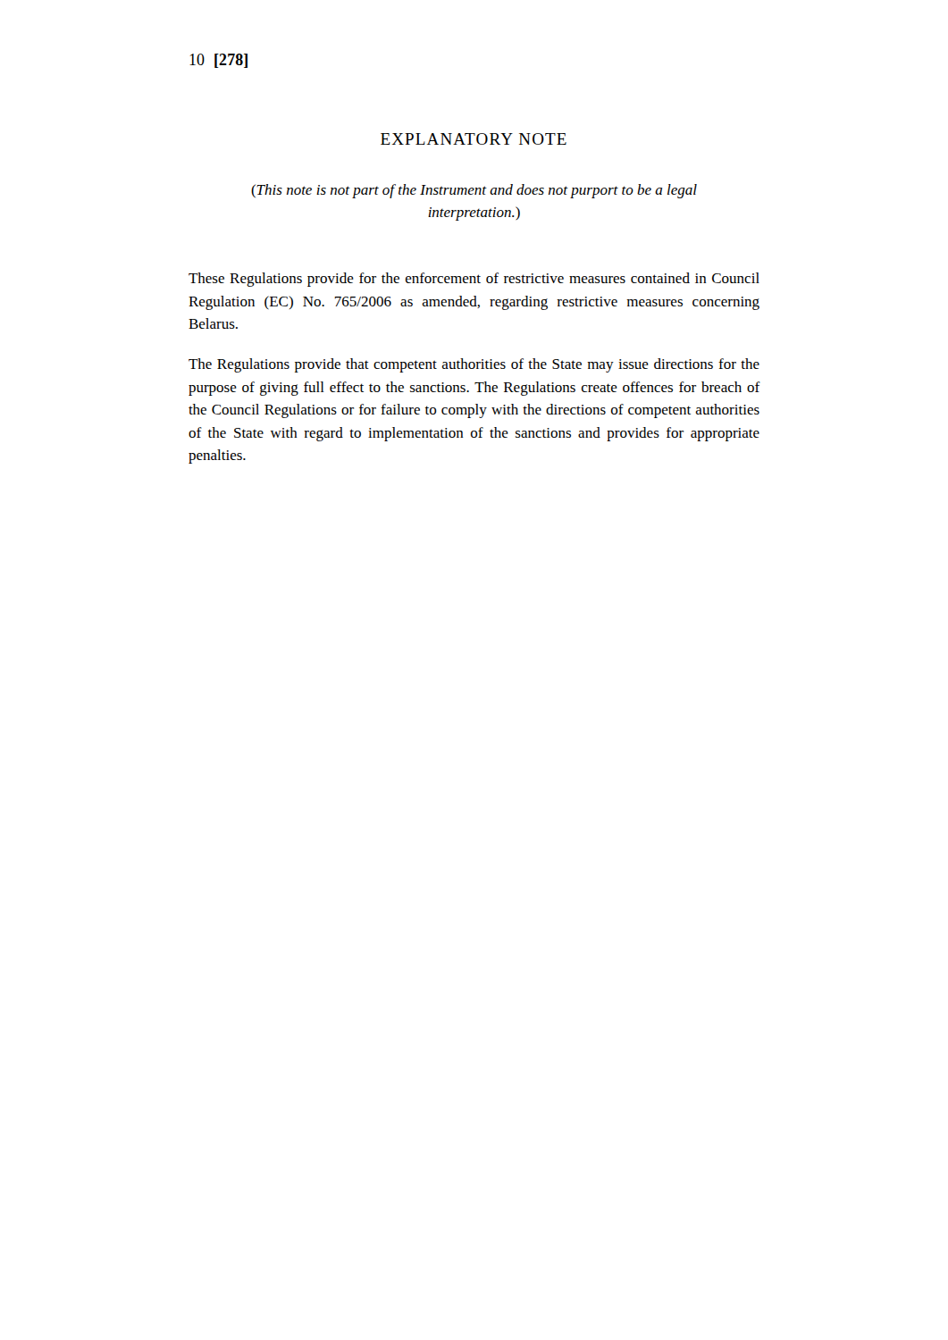10[278]
EXPLANATORY NOTE
(This note is not part of the Instrument and does not purport to be a legal interpretation.)
These Regulations provide for the enforcement of restrictive measures contained in Council Regulation (EC) No. 765/2006 as amended, regarding restrictive measures concerning Belarus.
The Regulations provide that competent authorities of the State may issue directions for the purpose of giving full effect to the sanctions. The Regulations create offences for breach of the Council Regulations or for failure to comply with the directions of competent authorities of the State with regard to implementation of the sanctions and provides for appropriate penalties.